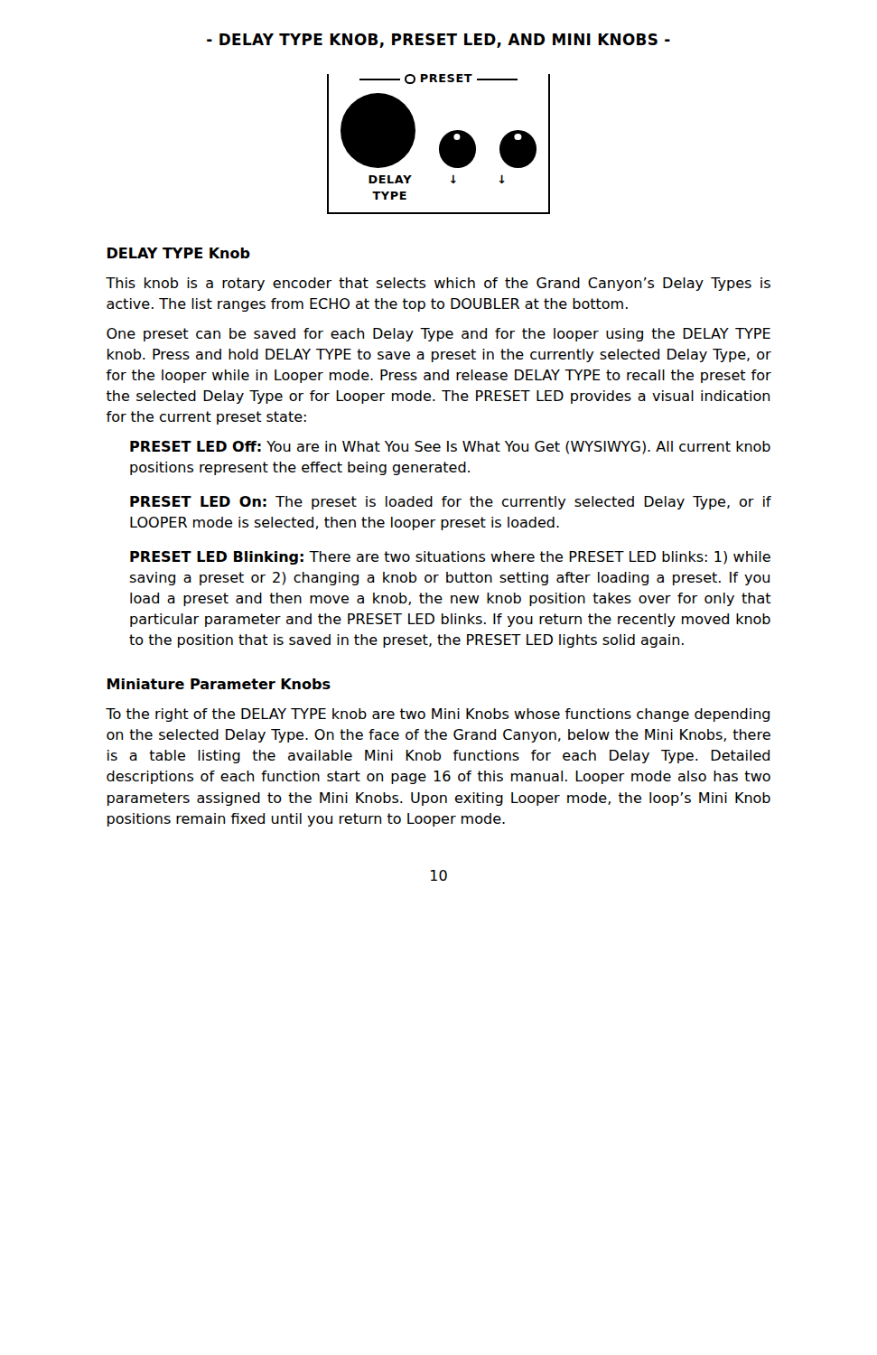- DELAY TYPE KNOB, PRESET LED, AND MINI KNOBS -
PRESET
DELAY TYPE ↓ ↓
DELAY TYPE Knob
This knob is a rotary encoder that selects which of the Grand Canyon’s Delay Types is active. The list ranges from ECHO at the top to DOUBLER at the bottom.
One preset can be saved for each Delay Type and for the looper using the DELAY TYPE knob. Press and hold DELAY TYPE to save a preset in the currently selected Delay Type, or for the looper while in Looper mode. Press and release DELAY TYPE to recall the preset for the selected Delay Type or for Looper mode. The PRESET LED provides a visual indication for the current preset state:
PRESET LED Off: You are in What You See Is What You Get (WYSIWYG). All current knob positions represent the effect being generated.
PRESET LED On: The preset is loaded for the currently selected Delay Type, or if LOOPER mode is selected, then the looper preset is loaded.
PRESET LED Blinking: There are two situations where the PRESET LED blinks: 1) while saving a preset or 2) changing a knob or button setting after loading a preset. If you load a preset and then move a knob, the new knob position takes over for only that particular parameter and the PRESET LED blinks. If you return the recently moved knob to the position that is saved in the preset, the PRESET LED lights solid again.
Miniature Parameter Knobs
To the right of the DELAY TYPE knob are two Mini Knobs whose functions change depending on the selected Delay Type. On the face of the Grand Canyon, below the Mini Knobs, there is a table listing the available Mini Knob functions for each Delay Type. Detailed descriptions of each function start on page 16 of this manual. Looper mode also has two parameters assigned to the Mini Knobs. Upon exiting Looper mode, the loop’s Mini Knob positions remain fixed until you return to Looper mode.
10